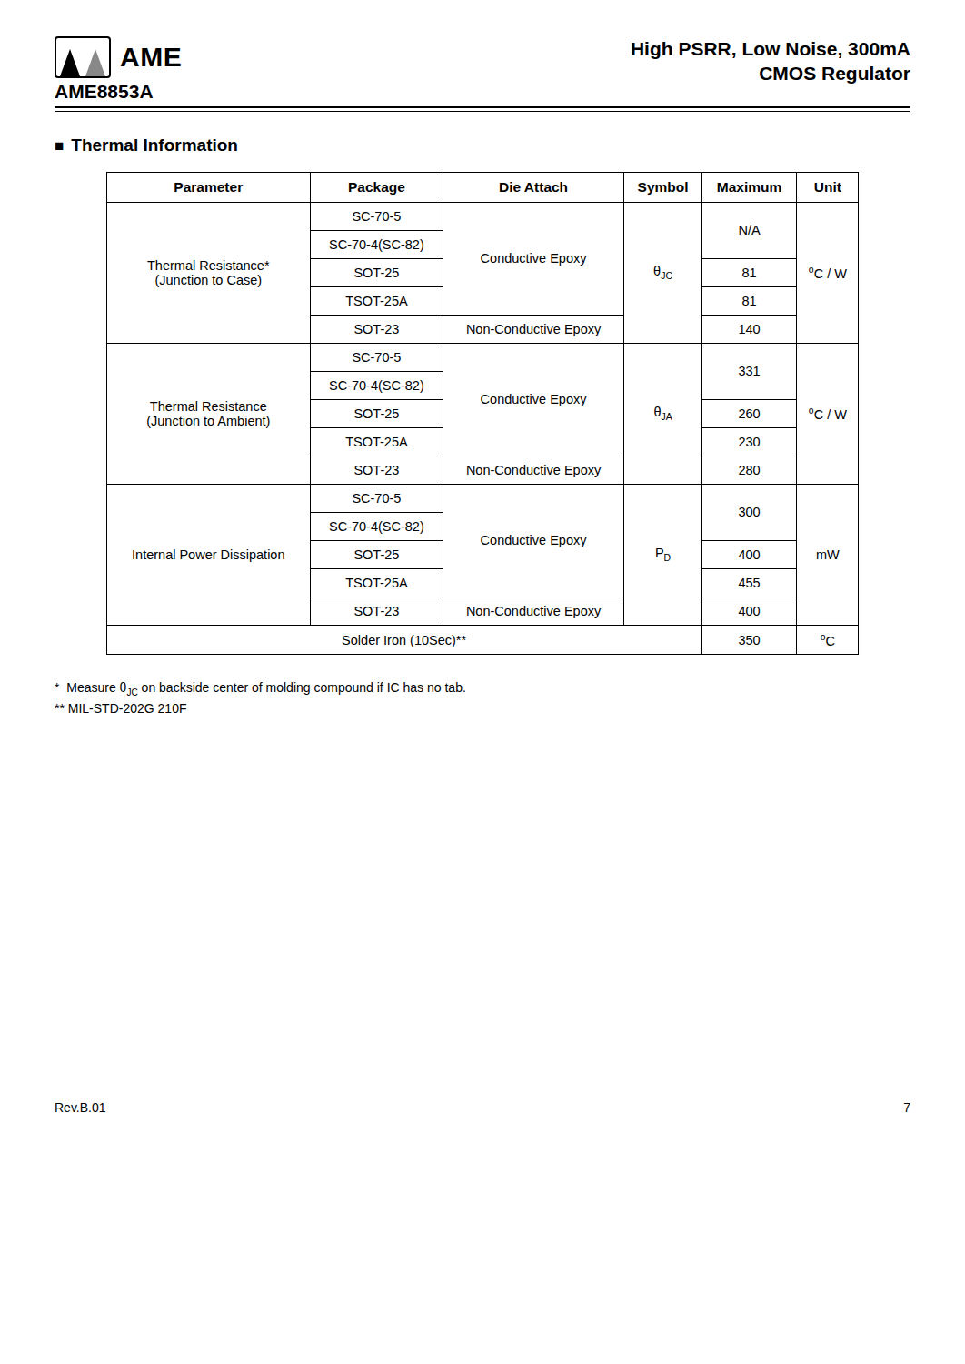AME
High PSRR, Low Noise, 300mA
CMOS Regulator
AME8853A
Thermal Information
| Parameter | Package | Die Attach | Symbol | Maximum | Unit |
| --- | --- | --- | --- | --- | --- |
| Thermal Resistance* (Junction to Case) | SC-70-5 | Conductive Epoxy | θ JC | N/A | o C / W |
| SC-70-4(SC-82) |
| SOT-25 | 81 |
| TSOT-25A | 81 |
| SOT-23 | Non-Conductive Epoxy | 140 |
| Thermal Resistance (Junction to Ambient) | SC-70-5 | Conductive Epoxy | θ JA | 331 | o C / W |
| SC-70-4(SC-82) |
| SOT-25 | 260 |
| TSOT-25A | 230 |
| SOT-23 | Non-Conductive Epoxy | 280 |
| Internal Power Dissipation | SC-70-5 | Conductive Epoxy | P D | 300 | mW |
| SC-70-4(SC-82) |
| SOT-25 | 400 |
| TSOT-25A | 455 |
| SOT-23 | Non-Conductive Epoxy | 400 |
| Solder Iron (10Sec)** | 350 | o C |
* Measure θJC on backside center of molding compound if IC has no tab.
** MIL-STD-202G 210F
Rev.B.01
7